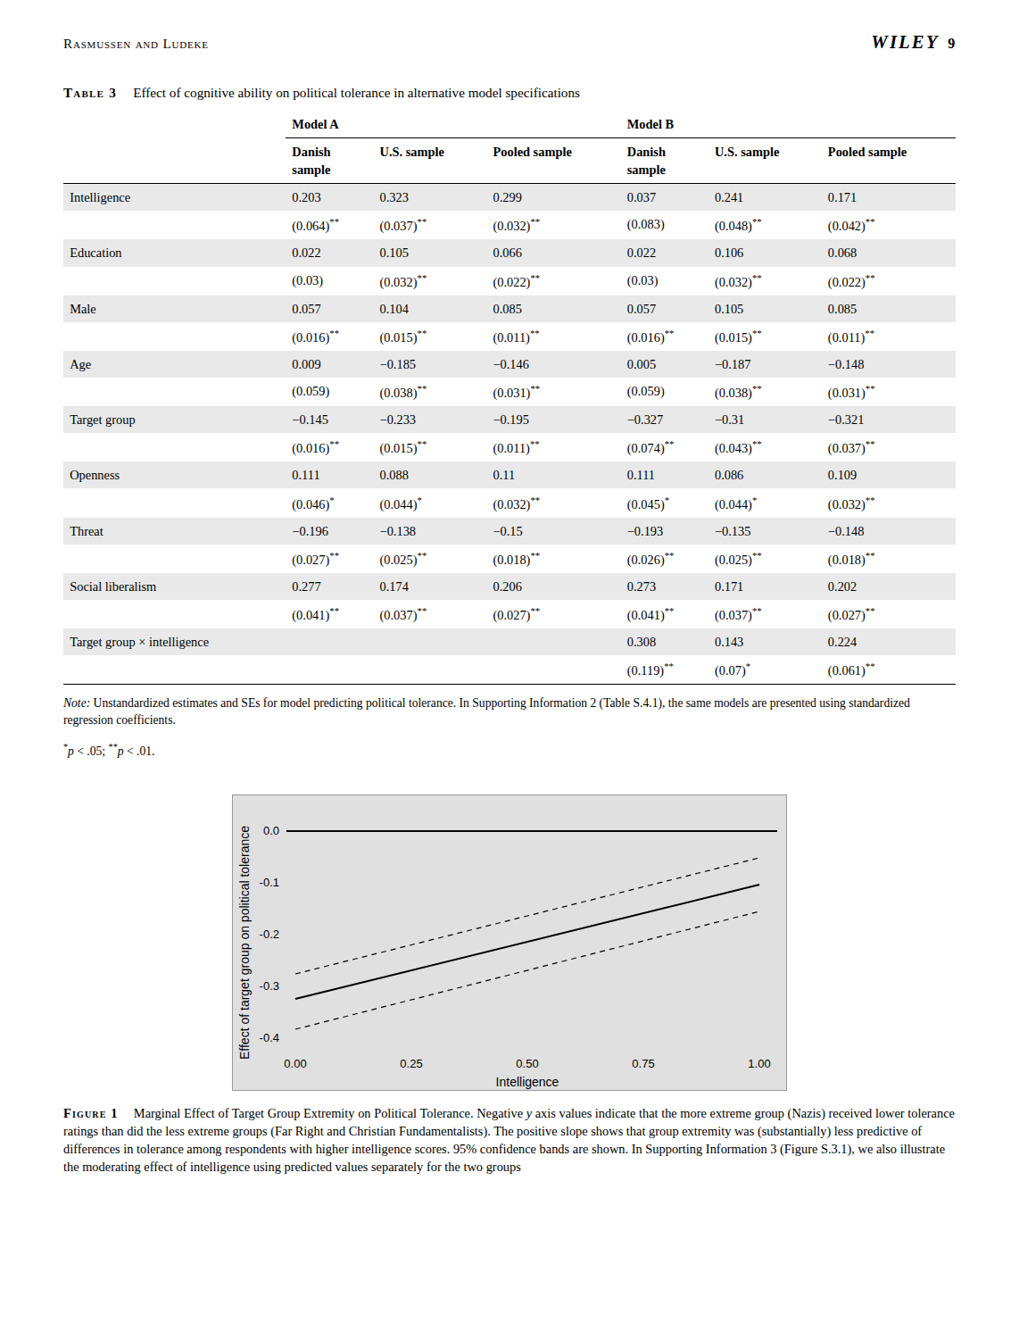Rasmussen and Ludeke
WILEY 9
Table 3 Effect of cognitive ability on political tolerance in alternative model specifications
| | Model A | Model B |
| --- | --- | --- |
| | Danish sample | U.S. sample | Pooled sample | Danish sample | U.S. sample | Pooled sample |
| Intelligence | 0.203 | 0.323 | 0.299 | 0.037 | 0.241 | 0.171 |
| | (0.064) ** | (0.037) ** | (0.032) ** | (0.083) | (0.048) ** | (0.042) ** |
| Education | 0.022 | 0.105 | 0.066 | 0.022 | 0.106 | 0.068 |
| | (0.03) | (0.032) ** | (0.022) ** | (0.03) | (0.032) ** | (0.022) ** |
| Male | 0.057 | 0.104 | 0.085 | 0.057 | 0.105 | 0.085 |
| | (0.016) ** | (0.015) ** | (0.011) ** | (0.016) ** | (0.015) ** | (0.011) ** |
| Age | 0.009 | −0.185 | −0.146 | 0.005 | −0.187 | −0.148 |
| | (0.059) | (0.038) ** | (0.031) ** | (0.059) | (0.038) ** | (0.031) ** |
| Target group | −0.145 | −0.233 | −0.195 | −0.327 | −0.31 | −0.321 |
| | (0.016) ** | (0.015) ** | (0.011) ** | (0.074) ** | (0.043) ** | (0.037) ** |
| Openness | 0.111 | 0.088 | 0.11 | 0.111 | 0.086 | 0.109 |
| | (0.046) * | (0.044) * | (0.032) ** | (0.045) * | (0.044) * | (0.032) ** |
| Threat | −0.196 | −0.138 | −0.15 | −0.193 | −0.135 | −0.148 |
| | (0.027) ** | (0.025) ** | (0.018) ** | (0.026) ** | (0.025) ** | (0.018) ** |
| Social liberalism | 0.277 | 0.174 | 0.206 | 0.273 | 0.171 | 0.202 |
| | (0.041) ** | (0.037) ** | (0.027) ** | (0.041) ** | (0.037) ** | (0.027) ** |
| Target group × intelligence | | | | 0.308 | 0.143 | 0.224 |
| | | | | (0.119) ** | (0.07) * | (0.061) ** |
Note: Unstandardized estimates and SEs for model predicting political tolerance. In Supporting Information 2 (Table S.4.1), the same models are presented using standardized regression coefficients.
*p < .05; **p < .01.
0.0 -0.1 -0.2 -0.3 -0.4 0.00 0.25 0.50 0.75 1.00 Intelligence Effect of target group on political tolerance
Figure 1 Marginal Effect of Target Group Extremity on Political Tolerance. Negative y axis values indicate that the more extreme group (Nazis) received lower tolerance ratings than did the less extreme groups (Far Right and Christian Fundamentalists). The positive slope shows that group extremity was (substantially) less predictive of differences in tolerance among respondents with higher intelligence scores. 95% confidence bands are shown. In Supporting Information 3 (Figure S.3.1), we also illustrate the moderating effect of intelligence using predicted values separately for the two groups